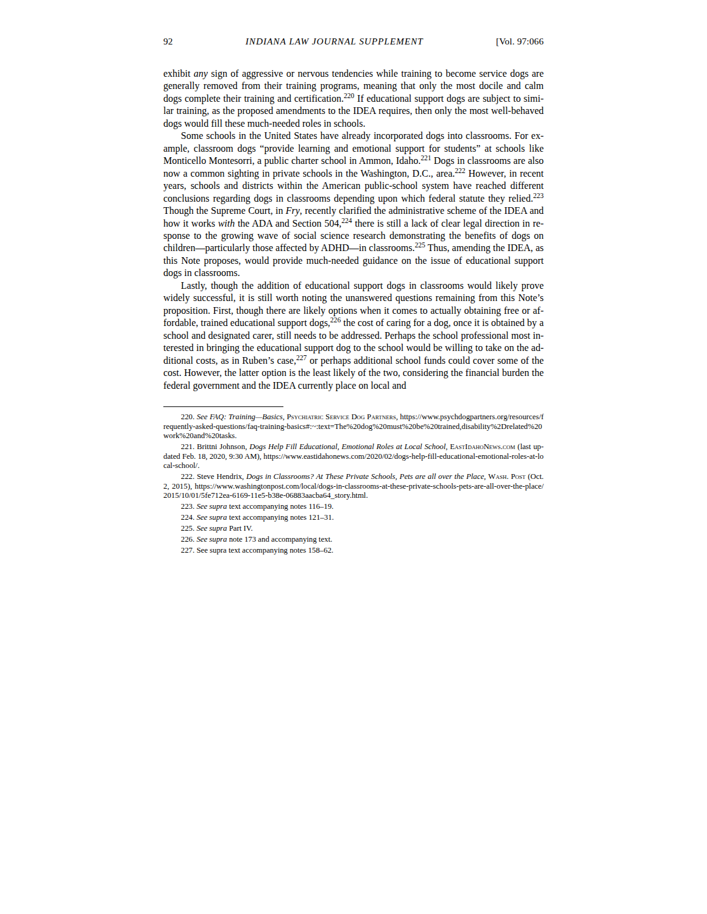92 INDIANA LAW JOURNAL SUPPLEMENT [Vol. 97:066
exhibit any sign of aggressive or nervous tendencies while training to become service dogs are generally removed from their training programs, meaning that only the most docile and calm dogs complete their training and certification.220 If educational support dogs are subject to similar training, as the proposed amendments to the IDEA requires, then only the most well-behaved dogs would fill these much-needed roles in schools.
Some schools in the United States have already incorporated dogs into classrooms. For example, classroom dogs “provide learning and emotional support for students” at schools like Monticello Montesorri, a public charter school in Ammon, Idaho.221 Dogs in classrooms are also now a common sighting in private schools in the Washington, D.C., area.222 However, in recent years, schools and districts within the American public-school system have reached different conclusions regarding dogs in classrooms depending upon which federal statute they relied.223 Though the Supreme Court, in Fry, recently clarified the administrative scheme of the IDEA and how it works with the ADA and Section 504,224 there is still a lack of clear legal direction in response to the growing wave of social science research demonstrating the benefits of dogs on children—particularly those affected by ADHD—in classrooms.225 Thus, amending the IDEA, as this Note proposes, would provide much-needed guidance on the issue of educational support dogs in classrooms.
Lastly, though the addition of educational support dogs in classrooms would likely prove widely successful, it is still worth noting the unanswered questions remaining from this Note’s proposition. First, though there are likely options when it comes to actually obtaining free or affordable, trained educational support dogs,226 the cost of caring for a dog, once it is obtained by a school and designated carer, still needs to be addressed. Perhaps the school professional most interested in bringing the educational support dog to the school would be willing to take on the additional costs, as in Ruben’s case,227 or perhaps additional school funds could cover some of the cost. However, the latter option is the least likely of the two, considering the financial burden the federal government and the IDEA currently place on local and
220. See FAQ: Training—Basics, Psychiatric Service Dog Partners, https://www.psychdogpartners.org/resources/frequently-asked-questions/faq-training-basics#:~:text=The%20dog%20must%20be%20trained,disability%2Drelated%20work%20and%20tasks.
221. Brittni Johnson, Dogs Help Fill Educational, Emotional Roles at Local School, EastIdahoNews.com (last updated Feb. 18, 2020, 9:30 AM), https://www.eastidahonews.com/2020/02/dogs-help-fill-educational-emotional-roles-at-local-school/.
222. Steve Hendrix, Dogs in Classrooms? At These Private Schools, Pets are all over the Place, Wash. Post (Oct. 2, 2015), https://www.washingtonpost.com/local/dogs-in-classrooms-at-these-private-schools-pets-are-all-over-the-place/2015/10/01/5fe712ea-6169-11e5-b38e-06883aacba64_story.html.
223. See supra text accompanying notes 116–19.
224. See supra text accompanying notes 121–31.
225. See supra Part IV.
226. See supra note 173 and accompanying text.
227. See supra text accompanying notes 158–62.